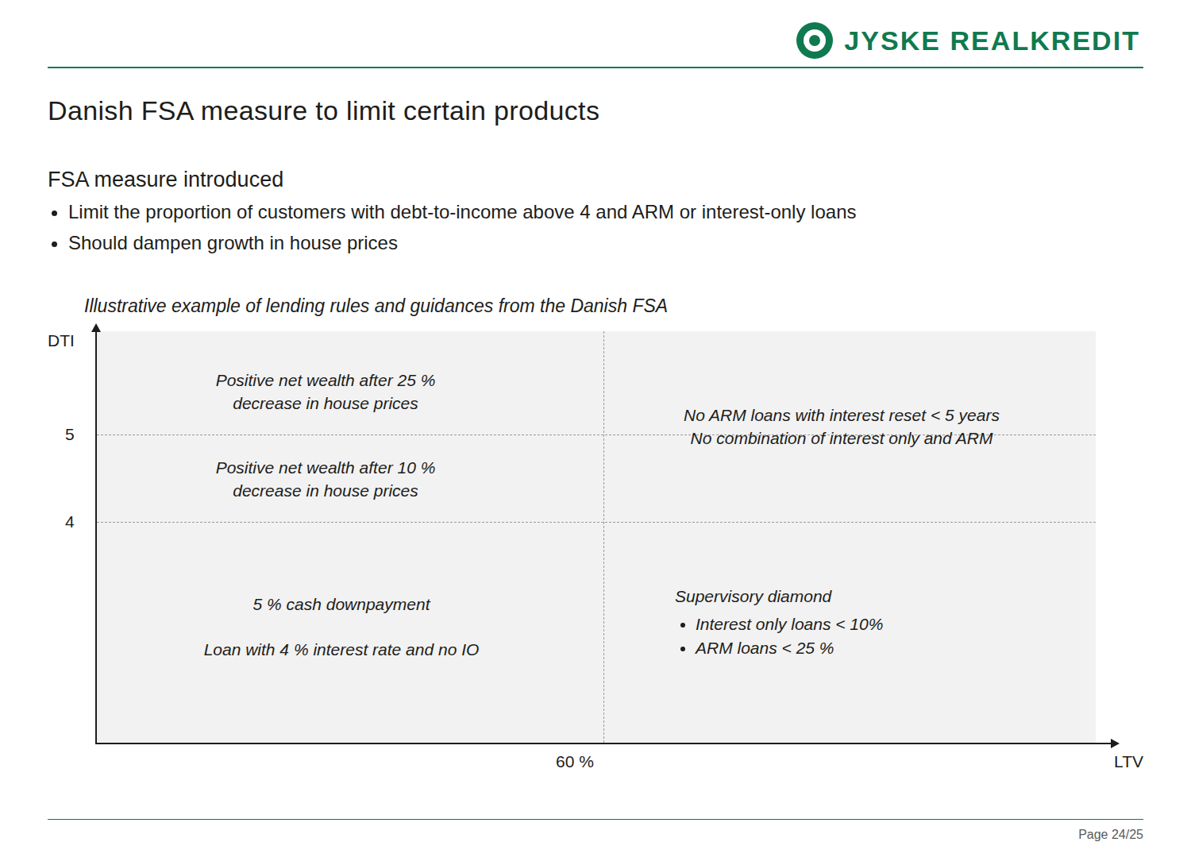JYSKE REALKREDIT
Danish FSA measure to limit certain products
FSA measure introduced
Limit the proportion of customers with debt-to-income above 4 and ARM or interest-only loans
Should dampen growth in house prices
Illustrative example of lending rules and guidances from the Danish FSA
DTI
5
4
60 %
LTV
Positive net wealth after 25 %
decrease in house prices
Positive net wealth after 10 %
decrease in house prices
No ARM loans with interest reset < 5 years
No combination of interest only and ARM
5 % cash downpayment
Loan with 4 % interest rate and no IO
Supervisory diamond
Interest only loans < 10%
ARM loans < 25 %
Page 24/25